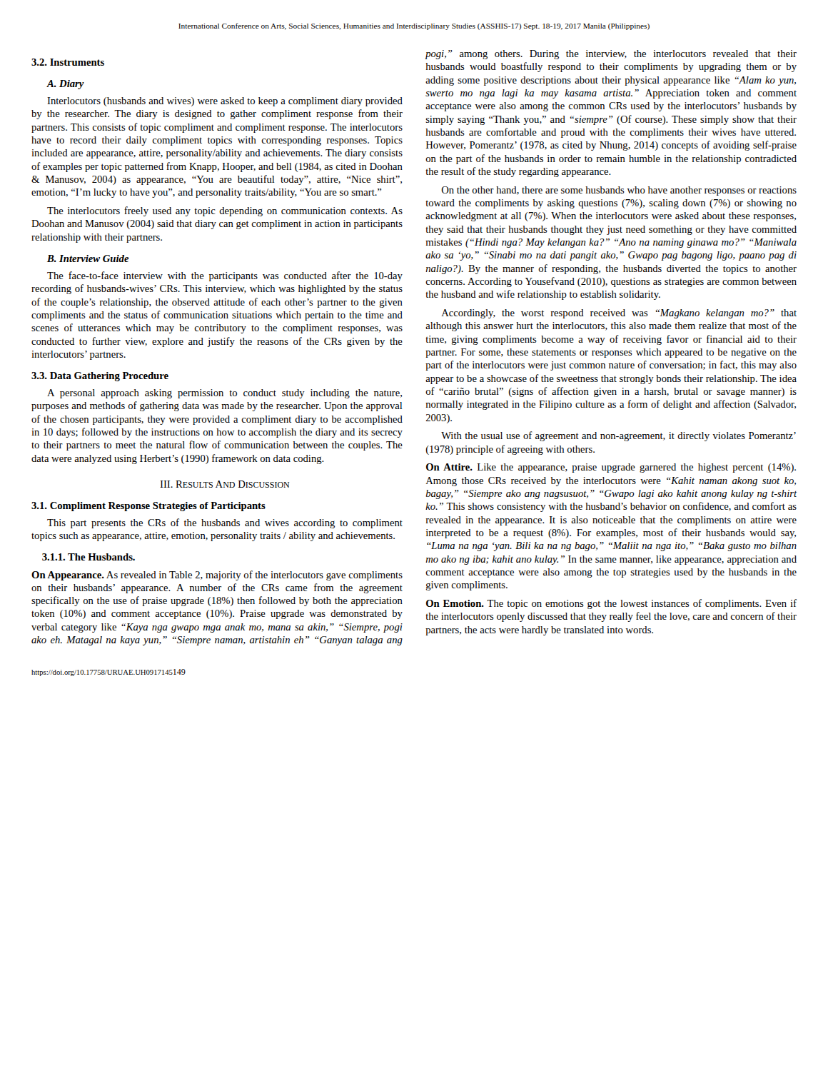International Conference on Arts, Social Sciences, Humanities and Interdisciplinary Studies (ASSHIS-17) Sept. 18-19, 2017 Manila (Philippines)
3.2. Instruments
A. Diary
Interlocutors (husbands and wives) were asked to keep a compliment diary provided by the researcher. The diary is designed to gather compliment response from their partners. This consists of topic compliment and compliment response. The interlocutors have to record their daily compliment topics with corresponding responses. Topics included are appearance, attire, personality/ability and achievements. The diary consists of examples per topic patterned from Knapp, Hooper, and bell (1984, as cited in Doohan & Manusov, 2004) as appearance, “You are beautiful today”, attire, “Nice shirt”, emotion, “I’m lucky to have you”, and personality traits/ability, “You are so smart.”
The interlocutors freely used any topic depending on communication contexts. As Doohan and Manusov (2004) said that diary can get compliment in action in participants relationship with their partners.
B. Interview Guide
The face-to-face interview with the participants was conducted after the 10-day recording of husbands-wives’ CRs. This interview, which was highlighted by the status of the couple’s relationship, the observed attitude of each other’s partner to the given compliments and the status of communication situations which pertain to the time and scenes of utterances which may be contributory to the compliment responses, was conducted to further view, explore and justify the reasons of the CRs given by the interlocutors’ partners.
3.3. Data Gathering Procedure
A personal approach asking permission to conduct study including the nature, purposes and methods of gathering data was made by the researcher. Upon the approval of the chosen participants, they were provided a compliment diary to be accomplished in 10 days; followed by the instructions on how to accomplish the diary and its secrecy to their partners to meet the natural flow of communication between the couples. The data were analyzed using Herbert’s (1990) framework on data coding.
III. RESULTS AND DISCUSSION
3.1. Compliment Response Strategies of Participants
This part presents the CRs of the husbands and wives according to compliment topics such as appearance, attire, emotion, personality traits / ability and achievements.
3.1.1. The Husbands.
On Appearance. As revealed in Table 2, majority of the interlocutors gave compliments on their husbands’ appearance. A number of the CRs came from the agreement specifically on the use of praise upgrade (18%) then followed by both the appreciation token (10%) and comment acceptance (10%). Praise upgrade was demonstrated by verbal category like “Kaya nga gwapo mga anak mo, mana sa akin,” “Siempre, pogi ako eh. Matagal na kaya yun,” “Siempre naman, artistahin eh” “Ganyan talaga ang pogi,” among others. During the interview, the interlocutors revealed that their husbands would boastfully respond to their compliments by upgrading them or by adding some positive descriptions about their physical appearance like “Alam ko yun, swerto mo nga lagi ka may kasama artista.” Appreciation token and comment acceptance were also among the common CRs used by the interlocutors’ husbands by simply saying “Thank you,” and “siempre” (Of course). These simply show that their husbands are comfortable and proud with the compliments their wives have uttered. However, Pomerantz’ (1978, as cited by Nhung, 2014) concepts of avoiding self-praise on the part of the husbands in order to remain humble in the relationship contradicted the result of the study regarding appearance.
On the other hand, there are some husbands who have another responses or reactions toward the compliments by asking questions (7%), scaling down (7%) or showing no acknowledgment at all (7%). When the interlocutors were asked about these responses, they said that their husbands thought they just need something or they have committed mistakes (“Hindi nga? May kelangan ka?” “Ano na naming ginawa mo?” “Maniwala ako sa ‘yo,” “Sinabi mo na dati pangit ako,” Gwapo pag bagong ligo, paano pag di naligo?). By the manner of responding, the husbands diverted the topics to another concerns. According to Yousefvand (2010), questions as strategies are common between the husband and wife relationship to establish solidarity.
Accordingly, the worst respond received was “Magkano kelangan mo?” that although this answer hurt the interlocutors, this also made them realize that most of the time, giving compliments become a way of receiving favor or financial aid to their partner. For some, these statements or responses which appeared to be negative on the part of the interlocutors were just common nature of conversation; in fact, this may also appear to be a showcase of the sweetness that strongly bonds their relationship. The idea of “cariño brutal” (signs of affection given in a harsh, brutal or savage manner) is normally integrated in the Filipino culture as a form of delight and affection (Salvador, 2003).
With the usual use of agreement and non-agreement, it directly violates Pomerantz’ (1978) principle of agreeing with others.
On Attire. Like the appearance, praise upgrade garnered the highest percent (14%). Among those CRs received by the interlocutors were “Kahit naman akong suot ko, bagay,” “Siempre ako ang nagsusuot,” “Gwapo lagi ako kahit anong kulay ng t-shirt ko.” This shows consistency with the husband’s behavior on confidence, and comfort as revealed in the appearance. It is also noticeable that the compliments on attire were interpreted to be a request (8%). For examples, most of their husbands would say, “Luma na nga ‘yan. Bili ka na ng bago,” “Maliit na nga ito,” “Baka gusto mo bilhan mo ako ng iba; kahit ano kulay.” In the same manner, like appearance, appreciation and comment acceptance were also among the top strategies used by the husbands in the given compliments.
On Emotion. The topic on emotions got the lowest instances of compliments. Even if the interlocutors openly discussed that they really feel the love, care and concern of their partners, the acts were hardly be translated into words.
https://doi.org/10.17758/URUAE.UH0917145 149